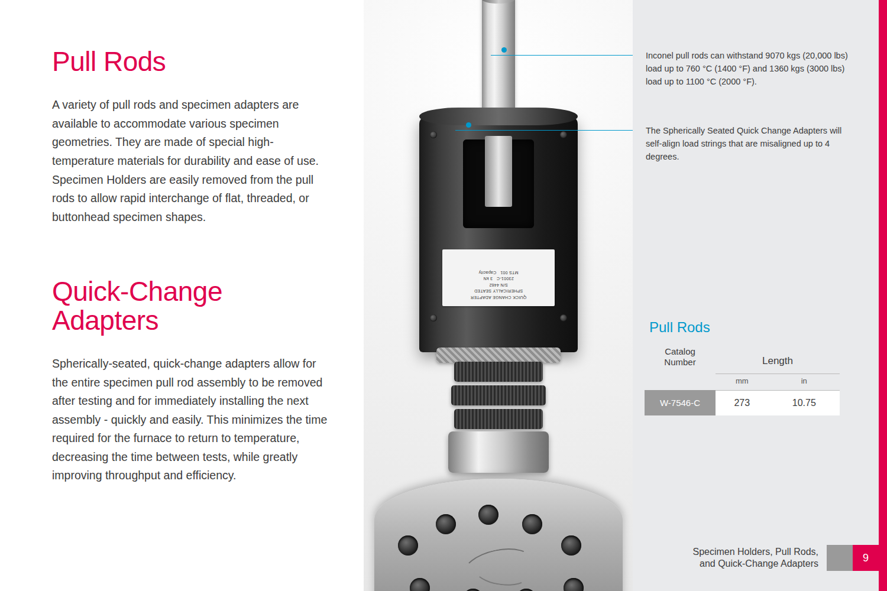Pull Rods
A variety of pull rods and specimen adapters are available to accommodate various specimen geometries. They are made of special high-temperature materials for durability and ease of use. Specimen Holders are easily removed from the pull rods to allow rapid interchange of flat, threaded, or buttonhead specimen shapes.
Quick-Change
Adapters
Spherically-seated, quick-change adapters allow for the entire specimen pull rod assembly to be removed after testing and for immediately installing the next assembly - quickly and easily. This minimizes the time required for the furnace to return to temperature, decreasing the time between tests, while greatly improving throughput and efficiency.
QUICK CHANGE ADAPTER
SPHERICALLY SEATED
S/N 4462
23001-C 3 kN
MTS 001 Capacity
Inconel pull rods can withstand 9070 kgs (20,000 lbs) load up to 760 °C (1400 °F) and 1360 kgs (3000 lbs) load up to 1100 °C (2000 °F).
The Spherically Seated Quick Change Adapters will self-align load strings that are misaligned up to 4 degrees.
Pull Rods
| Catalog Number | Length |
| --- | --- |
| | mm | in |
| W-7546-C | 273 | 10.75 |
Specimen Holders, Pull Rods,
and Quick-Change Adapters
9